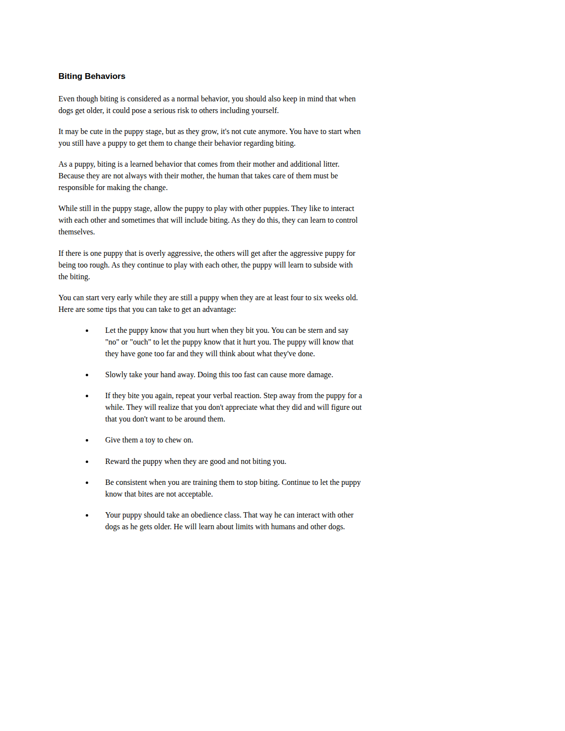Biting Behaviors
Even though biting is considered as a normal behavior, you should also keep in mind that when dogs get older, it could pose a serious risk to others including yourself.
It may be cute in the puppy stage, but as they grow, it's not cute anymore. You have to start when you still have a puppy to get them to change their behavior regarding biting.
As a puppy, biting is a learned behavior that comes from their mother and additional litter. Because they are not always with their mother, the human that takes care of them must be responsible for making the change.
While still in the puppy stage, allow the puppy to play with other puppies. They like to interact with each other and sometimes that will include biting. As they do this, they can learn to control themselves.
If there is one puppy that is overly aggressive, the others will get after the aggressive puppy for being too rough. As they continue to play with each other, the puppy will learn to subside with the biting.
You can start very early while they are still a puppy when they are at least four to six weeks old. Here are some tips that you can take to get an advantage:
Let the puppy know that you hurt when they bit you. You can be stern and say "no" or "ouch" to let the puppy know that it hurt you. The puppy will know that they have gone too far and they will think about what they've done.
Slowly take your hand away. Doing this too fast can cause more damage.
If they bite you again, repeat your verbal reaction. Step away from the puppy for a while. They will realize that you don't appreciate what they did and will figure out that you don't want to be around them.
Give them a toy to chew on.
Reward the puppy when they are good and not biting you.
Be consistent when you are training them to stop biting. Continue to let the puppy know that bites are not acceptable.
Your puppy should take an obedience class. That way he can interact with other dogs as he gets older. He will learn about limits with humans and other dogs.